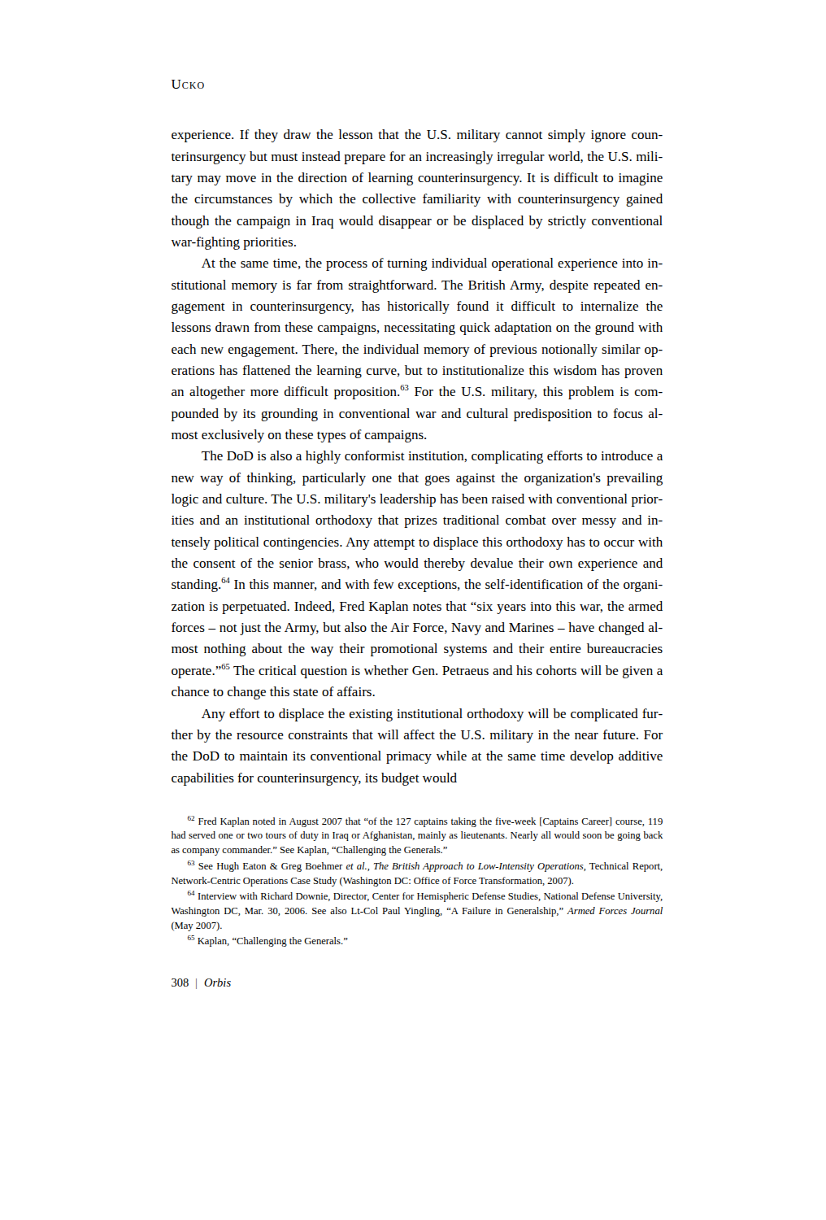Ucko
experience. If they draw the lesson that the U.S. military cannot simply ignore counterinsurgency but must instead prepare for an increasingly irregular world, the U.S. military may move in the direction of learning counterinsurgency. It is difficult to imagine the circumstances by which the collective familiarity with counterinsurgency gained though the campaign in Iraq would disappear or be displaced by strictly conventional war-fighting priorities.
At the same time, the process of turning individual operational experience into institutional memory is far from straightforward. The British Army, despite repeated engagement in counterinsurgency, has historically found it difficult to internalize the lessons drawn from these campaigns, necessitating quick adaptation on the ground with each new engagement. There, the individual memory of previous notionally similar operations has flattened the learning curve, but to institutionalize this wisdom has proven an altogether more difficult proposition.63 For the U.S. military, this problem is compounded by its grounding in conventional war and cultural predisposition to focus almost exclusively on these types of campaigns.
The DoD is also a highly conformist institution, complicating efforts to introduce a new way of thinking, particularly one that goes against the organization's prevailing logic and culture. The U.S. military's leadership has been raised with conventional priorities and an institutional orthodoxy that prizes traditional combat over messy and intensely political contingencies. Any attempt to displace this orthodoxy has to occur with the consent of the senior brass, who would thereby devalue their own experience and standing.64 In this manner, and with few exceptions, the self-identification of the organization is perpetuated. Indeed, Fred Kaplan notes that “six years into this war, the armed forces – not just the Army, but also the Air Force, Navy and Marines – have changed almost nothing about the way their promotional systems and their entire bureaucracies operate.”65 The critical question is whether Gen. Petraeus and his cohorts will be given a chance to change this state of affairs.
Any effort to displace the existing institutional orthodoxy will be complicated further by the resource constraints that will affect the U.S. military in the near future. For the DoD to maintain its conventional primacy while at the same time develop additive capabilities for counterinsurgency, its budget would
62 Fred Kaplan noted in August 2007 that “of the 127 captains taking the five-week [Captains Career] course, 119 had served one or two tours of duty in Iraq or Afghanistan, mainly as lieutenants. Nearly all would soon be going back as company commander.” See Kaplan, “Challenging the Generals.”
63 See Hugh Eaton & Greg Boehmer et al., The British Approach to Low-Intensity Operations, Technical Report, Network-Centric Operations Case Study (Washington DC: Office of Force Transformation, 2007).
64 Interview with Richard Downie, Director, Center for Hemispheric Defense Studies, National Defense University, Washington DC, Mar. 30, 2006. See also Lt-Col Paul Yingling, “A Failure in Generalship,” Armed Forces Journal (May 2007).
65 Kaplan, “Challenging the Generals.”
308 | Orbis